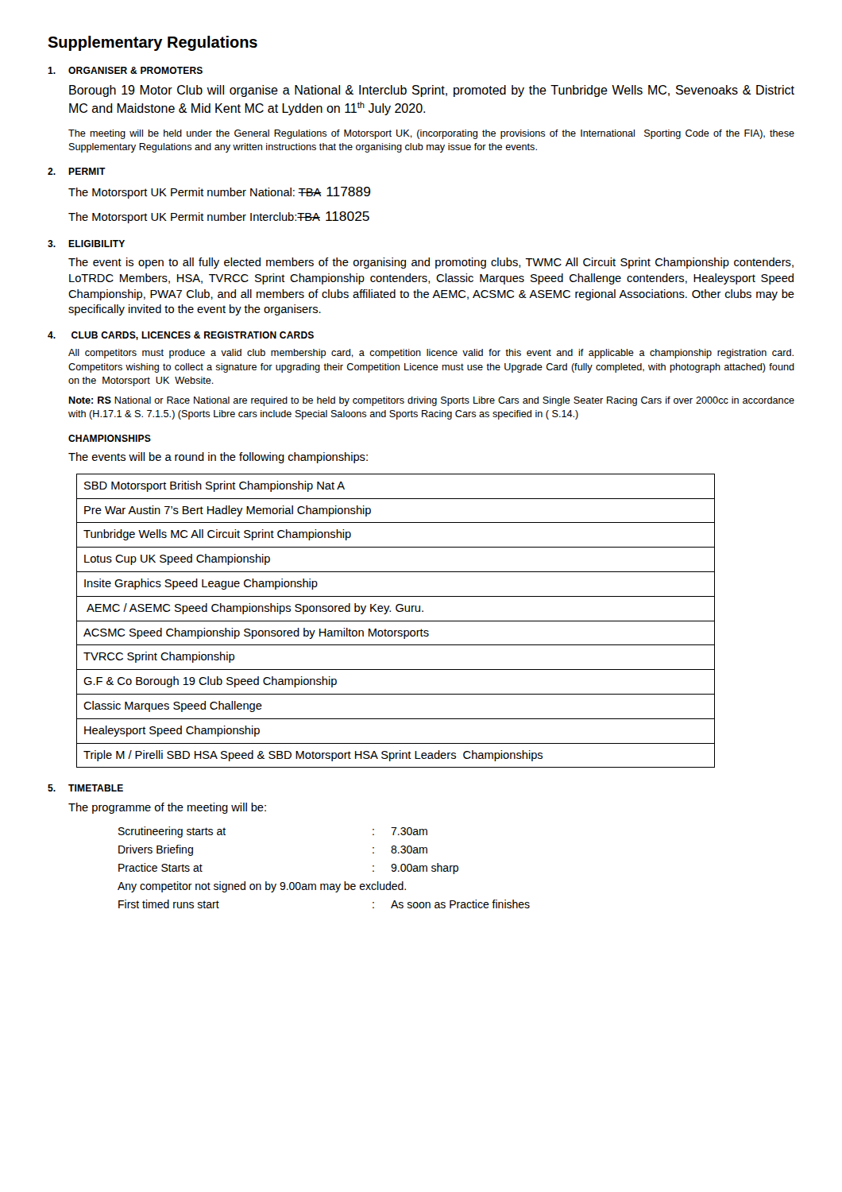Supplementary Regulations
1. ORGANISER & PROMOTERS
Borough 19 Motor Club will organise a National & Interclub Sprint, promoted by the Tunbridge Wells MC, Sevenoaks & District MC and Maidstone & Mid Kent MC at Lydden on 11th July 2020.
The meeting will be held under the General Regulations of Motorsport UK, (incorporating the provisions of the International Sporting Code of the FIA), these Supplementary Regulations and any written instructions that the organising club may issue for the events.
2. PERMIT
The Motorsport UK Permit number National: TBA 117889
The Motorsport UK Permit number Interclub:TBA 118025
3. ELIGIBILITY
The event is open to all fully elected members of the organising and promoting clubs, TWMC All Circuit Sprint Championship contenders, LoTRDC Members, HSA, TVRCC Sprint Championship contenders, Classic Marques Speed Challenge contenders, Healeysport Speed Championship, PWA7 Club, and all members of clubs affiliated to the AEMC, ACSMC & ASEMC regional Associations. Other clubs may be specifically invited to the event by the organisers.
4. CLUB CARDS, LICENCES & REGISTRATION CARDS
All competitors must produce a valid club membership card, a competition licence valid for this event and if applicable a championship registration card. Competitors wishing to collect a signature for upgrading their Competition Licence must use the Upgrade Card (fully completed, with photograph attached) found on the Motorsport UK Website.
Note: RS National or Race National are required to be held by competitors driving Sports Libre Cars and Single Seater Racing Cars if over 2000cc in accordance with (H.17.1 & S. 7.1.5.) (Sports Libre cars include Special Saloons and Sports Racing Cars as specified in ( S.14.)
CHAMPIONSHIPS
The events will be a round in the following championships:
| SBD Motorsport British Sprint Championship Nat A |
| Pre War Austin 7’s Bert Hadley Memorial Championship |
| Tunbridge Wells MC All Circuit Sprint Championship |
| Lotus Cup UK Speed Championship |
| Insite Graphics Speed League Championship |
| AEMC / ASEMC Speed Championships Sponsored by Key. Guru. |
| ACSMC Speed Championship Sponsored by Hamilton Motorsports |
| TVRCC Sprint Championship |
| G.F & Co Borough 19 Club Speed Championship |
| Classic Marques Speed Challenge |
| Healeysport Speed Championship |
| Triple M / Pirelli SBD HSA Speed & SBD Motorsport HSA Sprint Leaders Championships |
5. TIMETABLE
The programme of the meeting will be:
| Scrutineering starts at | : | 7.30am |
| Drivers Briefing | : | 8.30am |
| Practice Starts at | : | 9.00am sharp |
| Any competitor not signed on by 9.00am may be excluded. |
| First timed runs start | : | As soon as Practice finishes |